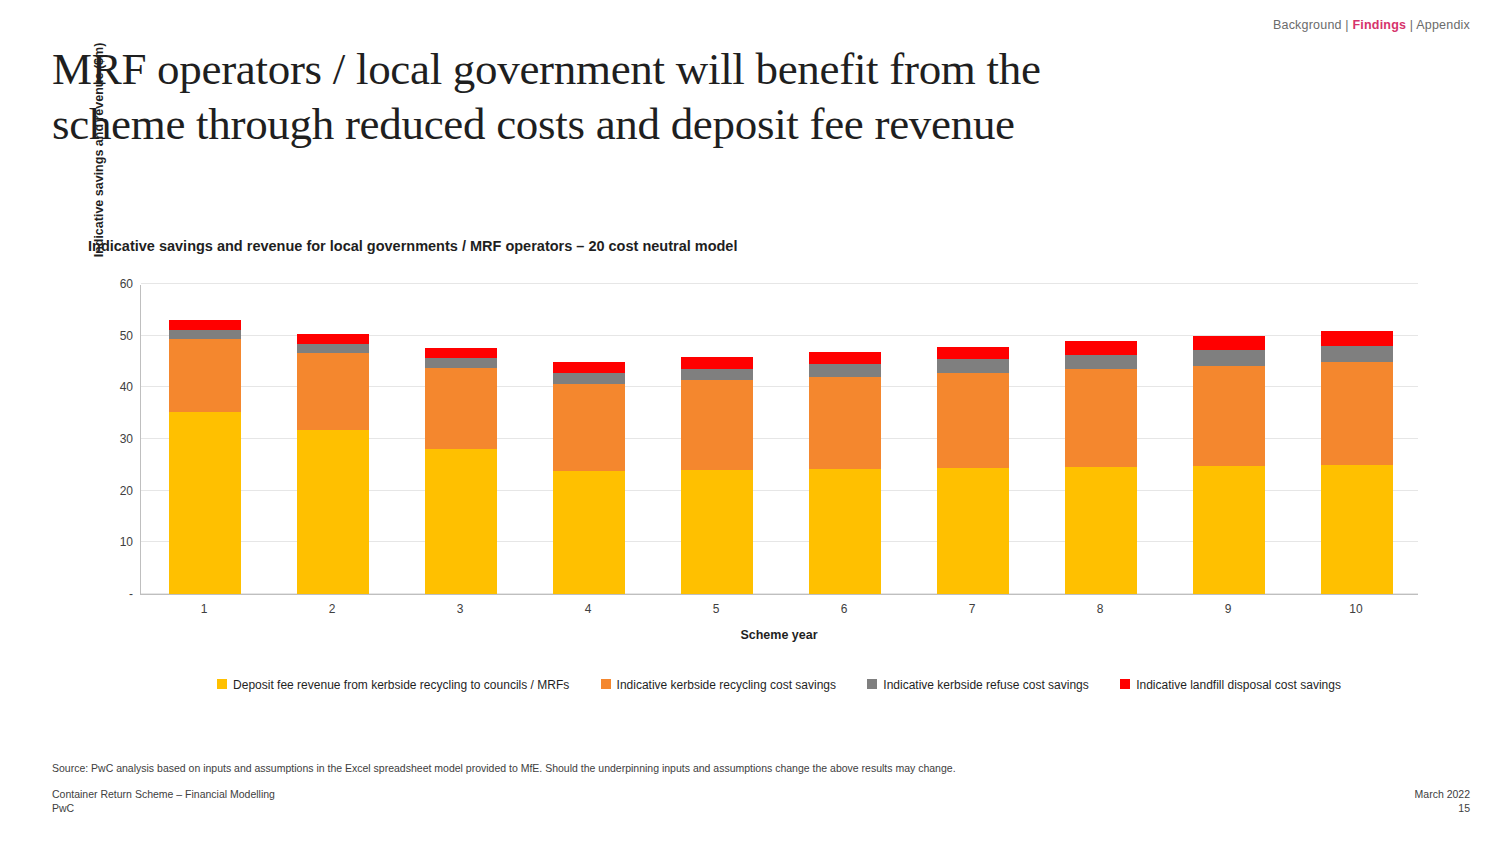Background | Findings | Appendix
MRF operators / local government will benefit from the
scheme through reduced costs and deposit fee revenue
Indicative savings and revenue for local governments / MRF operators – 20 cost neutral model
Indicative savings and revenue ($m)
60
50
40
30
20
10
-
Year 1: 35.3 / 14.0 / 1.8 / 2.0 (total 53.1)
Year 2: 31.8 / 14.8 / 1.8 / 2.0 (total 50.4)
Year 3: 28.1 / 15.6 / 1.9 / 2.1 (total 47.7)
Year 4: 23.9 / 16.8 / 2.0 / 2.2 (total 44.9)
Year 5: 24.1 / 17.3 / 2.2 / 2.3 (total 45.9)
Year 6: 24.2 / 17.9 / 2.4 / 2.4 (total 46.9)
Year 7: 24.4 / 18.4 / 2.6 / 2.5 (total 47.9)
Year 8: 24.6 / 18.9 / 2.8 / 2.6 (total 48.9)
Year 9: 24.8 / 19.4 / 3.0 / 2.7 (total 49.9)
Year 10: 25.0 / 19.9 / 3.2 / 2.8 (total 50.9)
1
2
3
4
5
6
7
8
9
10
Scheme year
Deposit fee revenue from kerbside recycling to councils / MRFs Indicative kerbside recycling cost savings Indicative kerbside refuse cost savings Indicative landfill disposal cost savings
Source: PwC analysis based on inputs and assumptions in the Excel spreadsheet model provided to MfE. Should the underpinning inputs and assumptions change the above results may change.
Container Return Scheme – Financial Modelling PwC
March 2022 15